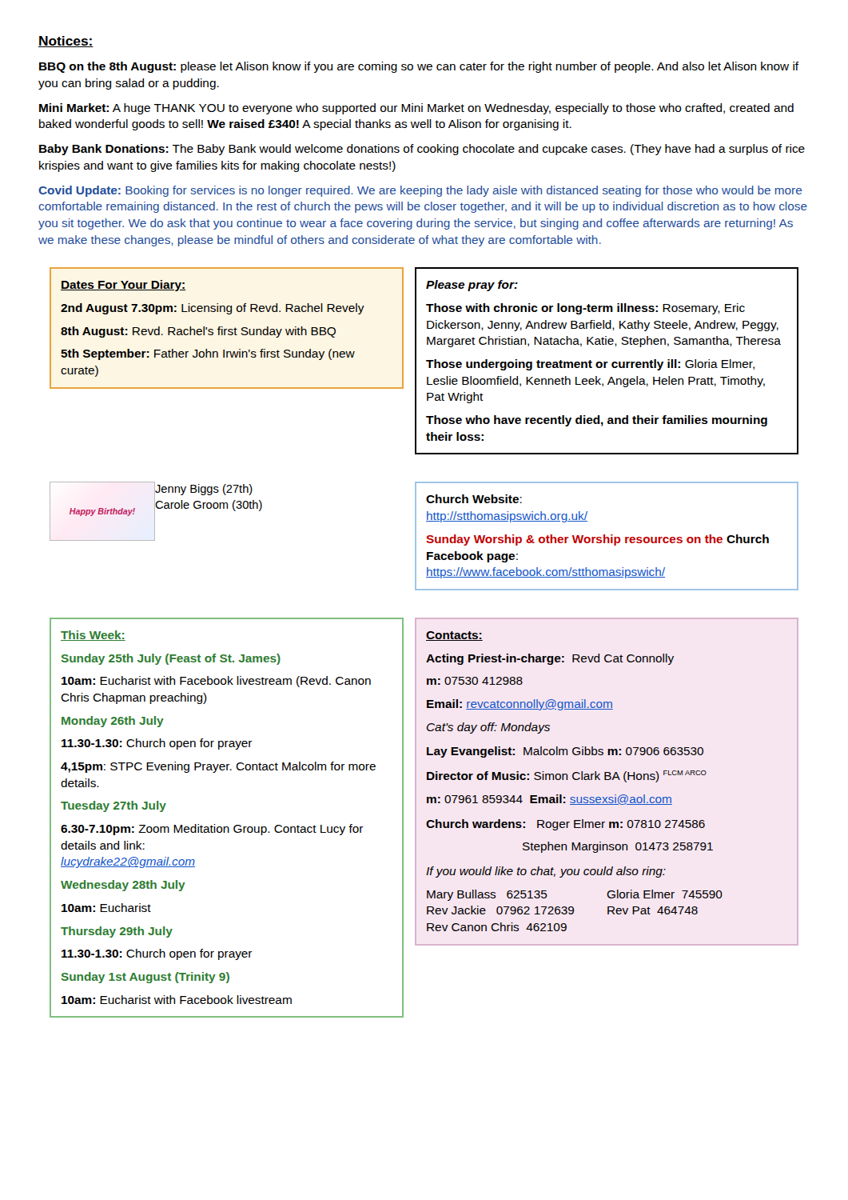Notices:
BBQ on the 8th August: please let Alison know if you are coming so we can cater for the right number of people. And also let Alison know if you can bring salad or a pudding.
Mini Market: A huge THANK YOU to everyone who supported our Mini Market on Wednesday, especially to those who crafted, created and baked wonderful goods to sell! We raised £340! A special thanks as well to Alison for organising it.
Baby Bank Donations: The Baby Bank would welcome donations of cooking chocolate and cupcake cases. (They have had a surplus of rice krispies and want to give families kits for making chocolate nests!)
Covid Update: Booking for services is no longer required. We are keeping the lady aisle with distanced seating for those who would be more comfortable remaining distanced. In the rest of church the pews will be closer together, and it will be up to individual discretion as to how close you sit together. We do ask that you continue to wear a face covering during the service, but singing and coffee afterwards are returning! As we make these changes, please be mindful of others and considerate of what they are comfortable with.
| Dates For Your Diary: 2nd August 7.30pm: Licensing of Revd. Rachel Revely 8th August: Revd. Rachel's first Sunday with BBQ 5th September: Father John Irwin's first Sunday (new curate) | Please pray for: Those with chronic or long-term illness: Rosemary, Eric Dickerson, Jenny, Andrew Barfield, Kathy Steele, Andrew, Peggy, Margaret Christian, Natacha, Katie, Stephen, Samantha, Theresa Those undergoing treatment or currently ill: Gloria Elmer, Leslie Bloomfield, Kenneth Leek, Angela, Helen Pratt, Timothy, Pat Wright Those who have recently died, and their families mourning their loss: |
| / Happy Birthday! / Jenny Biggs (27th) Carole Groom (30th) / | Church Website : http://stthomasipswich.org.uk/ Sunday Worship & other Worship resources on the Church Facebook page : https://www.facebook.com/stthomasipswich/ |
| This Week: Sunday 25th July (Feast of St. James) 10am: Eucharist with Facebook livestream (Revd. Canon Chris Chapman preaching) Monday 26th July 11.30-1.30: Church open for prayer 4,15pm : STPC Evening Prayer. Contact Malcolm for more details. Tuesday 27th July 6.30-7.10pm: Zoom Meditation Group. Contact Lucy for details and link: lucydrake22@gmail.com Wednesday 28th July 10am: Eucharist Thursday 29th July 11.30-1.30: Church open for prayer Sunday 1st August (Trinity 9) 10am: Eucharist with Facebook livestream | Contacts: Acting Priest-in-charge: Revd Cat Connolly m: 07530 412988 Email: revcatconnolly@gmail.com Cat's day off: Mondays Lay Evangelist: Malcolm Gibbs m: 07906 663530 Director of Music: Simon Clark BA (Hons) FLCM ARCO m: 07961 859344 Email: sussexsi@aol.com Church wardens: Roger Elmer m: 07810 274586 Stephen Marginson 01473 258791 If you would like to chat, you could also ring: / Mary Bullass 625135 / Gloria Elmer 745590 / / Rev Jackie 07962 172639 / Rev Pat 464748 / / Rev Canon Chris 462109 / |